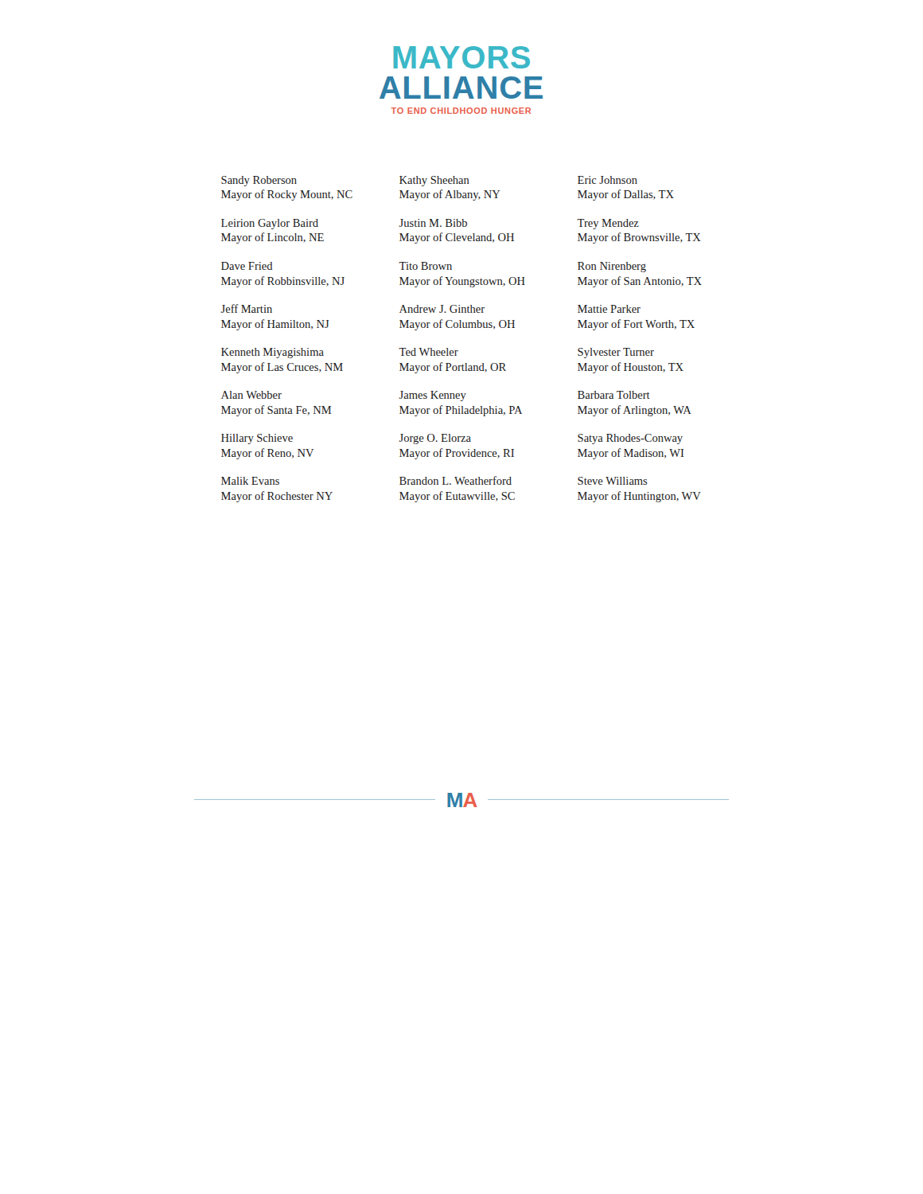MAYORS
ALLIANCE
TO END CHILDHOOD HUNGER
Sandy Roberson Mayor of Rocky Mount, NC
Leirion Gaylor Baird Mayor of Lincoln, NE
Dave Fried Mayor of Robbinsville, NJ
Jeff Martin Mayor of Hamilton, NJ
Kenneth Miyagishima Mayor of Las Cruces, NM
Alan Webber Mayor of Santa Fe, NM
Hillary Schieve Mayor of Reno, NV
Malik Evans Mayor of Rochester NY
Kathy Sheehan Mayor of Albany, NY
Justin M. Bibb Mayor of Cleveland, OH
Tito Brown Mayor of Youngstown, OH
Andrew J. Ginther Mayor of Columbus, OH
Ted Wheeler Mayor of Portland, OR
James Kenney Mayor of Philadelphia, PA
Jorge O. Elorza Mayor of Providence, RI
Brandon L. Weatherford Mayor of Eutawville, SC
Eric Johnson Mayor of Dallas, TX
Trey Mendez Mayor of Brownsville, TX
Ron Nirenberg Mayor of San Antonio, TX
Mattie Parker Mayor of Fort Worth, TX
Sylvester Turner Mayor of Houston, TX
Barbara Tolbert Mayor of Arlington, WA
Satya Rhodes-Conway Mayor of Madison, WI
Steve Williams Mayor of Huntington, WV
MA